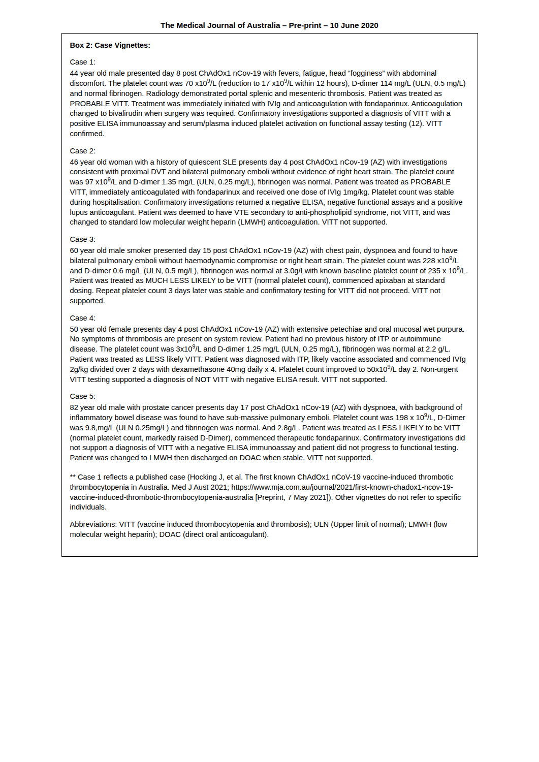The Medical Journal of Australia – Pre-print – 10 June 2020
Box 2: Case Vignettes:
Case 1:
44 year old male presented day 8 post ChAdOx1 nCov-19 with fevers, fatigue, head “fogginess” with abdominal discomfort. The platelet count was 70 x109/L (reduction to 17 x109/L within 12 hours), D-dimer 114 mg/L (ULN, 0.5 mg/L) and normal fibrinogen. Radiology demonstrated portal splenic and mesenteric thrombosis. Patient was treated as PROBABLE VITT. Treatment was immediately initiated with IVIg and anticoagulation with fondaparinux. Anticoagulation changed to bivalirudin when surgery was required. Confirmatory investigations supported a diagnosis of VITT with a positive ELISA immunoassay and serum/plasma induced platelet activation on functional assay testing (12). VITT confirmed.
Case 2:
46 year old woman with a history of quiescent SLE presents day 4 post ChAdOx1 nCov-19 (AZ) with investigations consistent with proximal DVT and bilateral pulmonary emboli without evidence of right heart strain. The platelet count was 97 x109/L and D-dimer 1.35 mg/L (ULN, 0.25 mg/L), fibrinogen was normal. Patient was treated as PROBABLE VITT, immediately anticoagulated with fondaparinux and received one dose of IVIg 1mg/kg. Platelet count was stable during hospitalisation. Confirmatory investigations returned a negative ELISA, negative functional assays and a positive lupus anticoagulant. Patient was deemed to have VTE secondary to anti-phospholipid syndrome, not VITT, and was changed to standard low molecular weight heparin (LMWH) anticoagulation. VITT not supported.
Case 3:
60 year old male smoker presented day 15 post ChAdOx1 nCov-19 (AZ) with chest pain, dyspnoea and found to have bilateral pulmonary emboli without haemodynamic compromise or right heart strain. The platelet count was 228 x109/L and D-dimer 0.6 mg/L (ULN, 0.5 mg/L), fibrinogen was normal at 3.0g/Lwith known baseline platelet count of 235 x 109/L. Patient was treated as MUCH LESS LIKELY to be VITT (normal platelet count), commenced apixaban at standard dosing. Repeat platelet count 3 days later was stable and confirmatory testing for VITT did not proceed. VITT not supported.
Case 4:
50 year old female presents day 4 post ChAdOx1 nCov-19 (AZ) with extensive petechiae and oral mucosal wet purpura. No symptoms of thrombosis are present on system review. Patient had no previous history of ITP or autoimmune disease. The platelet count was 3x109/L and D-dimer 1.25 mg/L (ULN, 0.25 mg/L), fibrinogen was normal at 2.2 g/L. Patient was treated as LESS likely VITT. Patient was diagnosed with ITP, likely vaccine associated and commenced IVIg 2g/kg divided over 2 days with dexamethasone 40mg daily x 4. Platelet count improved to 50x109/L day 2. Non-urgent VITT testing supported a diagnosis of NOT VITT with negative ELISA result. VITT not supported.
Case 5:
82 year old male with prostate cancer presents day 17 post ChAdOx1 nCov-19 (AZ) with dyspnoea, with background of inflammatory bowel disease was found to have sub-massive pulmonary emboli. Platelet count was 198 x 109/L, D-Dimer was 9.8,mg/L (ULN 0.25mg/L) and fibrinogen was normal. And 2.8g/L. Patient was treated as LESS LIKELY to be VITT (normal platelet count, markedly raised D-Dimer), commenced therapeutic fondaparinux. Confirmatory investigations did not support a diagnosis of VITT with a negative ELISA immunoassay and patient did not progress to functional testing. Patient was changed to LMWH then discharged on DOAC when stable. VITT not supported.
** Case 1 reflects a published case (Hocking J, et al. The first known ChAdOx1 nCoV-19 vaccine-induced thrombotic thrombocytopenia in Australia. Med J Aust 2021; https://www.mja.com.au/journal/2021/first-known-chadox1-ncov-19-vaccine-induced-thrombotic-thrombocytopenia-australia [Preprint, 7 May 2021]). Other vignettes do not refer to specific individuals.
Abbreviations: VITT (vaccine induced thrombocytopenia and thrombosis); ULN (Upper limit of normal); LMWH (low molecular weight heparin); DOAC (direct oral anticoagulant).